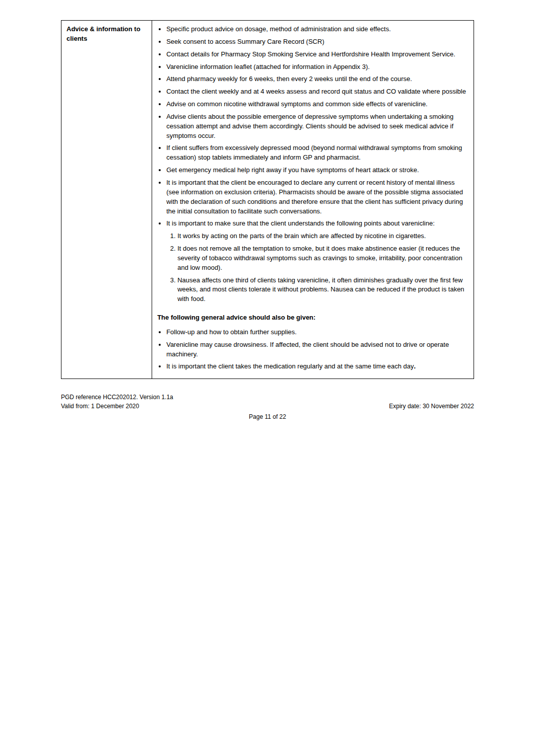| Advice & information to clients | Specific product advice on dosage, method of administration and side effects. Seek consent to access Summary Care Record (SCR) Contact details for Pharmacy Stop Smoking Service and Hertfordshire Health Improvement Service. Varenicline information leaflet (attached for information in Appendix 3). Attend pharmacy weekly for 6 weeks, then every 2 weeks until the end of the course. Contact the client weekly and at 4 weeks assess and record quit status and CO validate where possible Advise on common nicotine withdrawal symptoms and common side effects of varenicline. Advise clients about the possible emergence of depressive symptoms when undertaking a smoking cessation attempt and advise them accordingly. Clients should be advised to seek medical advice if symptoms occur. If client suffers from excessively depressed mood (beyond normal withdrawal symptoms from smoking cessation) stop tablets immediately and inform GP and pharmacist. Get emergency medical help right away if you have symptoms of heart attack or stroke. It is important that the client be encouraged to declare any current or recent history of mental illness (see information on exclusion criteria). Pharmacists should be aware of the possible stigma associated with the declaration of such conditions and therefore ensure that the client has sufficient privacy during the initial consultation to facilitate such conversations. It is important to make sure that the client understands the following points about varenicline: It works by acting on the parts of the brain which are affected by nicotine in cigarettes. It does not remove all the temptation to smoke, but it does make abstinence easier (it reduces the severity of tobacco withdrawal symptoms such as cravings to smoke, irritability, poor concentration and low mood). Nausea affects one third of clients taking varenicline, it often diminishes gradually over the first few weeks, and most clients tolerate it without problems. Nausea can be reduced if the product is taken with food. The following general advice should also be given: Follow-up and how to obtain further supplies. Varenicline may cause drowsiness. If affected, the client should be advised not to drive or operate machinery. It is important the client takes the medication regularly and at the same time each day . |
PGD reference HCC202012. Version 1.1a
Valid from: 1 December 2020
Expiry date: 30 November 2022
Page 11 of 22